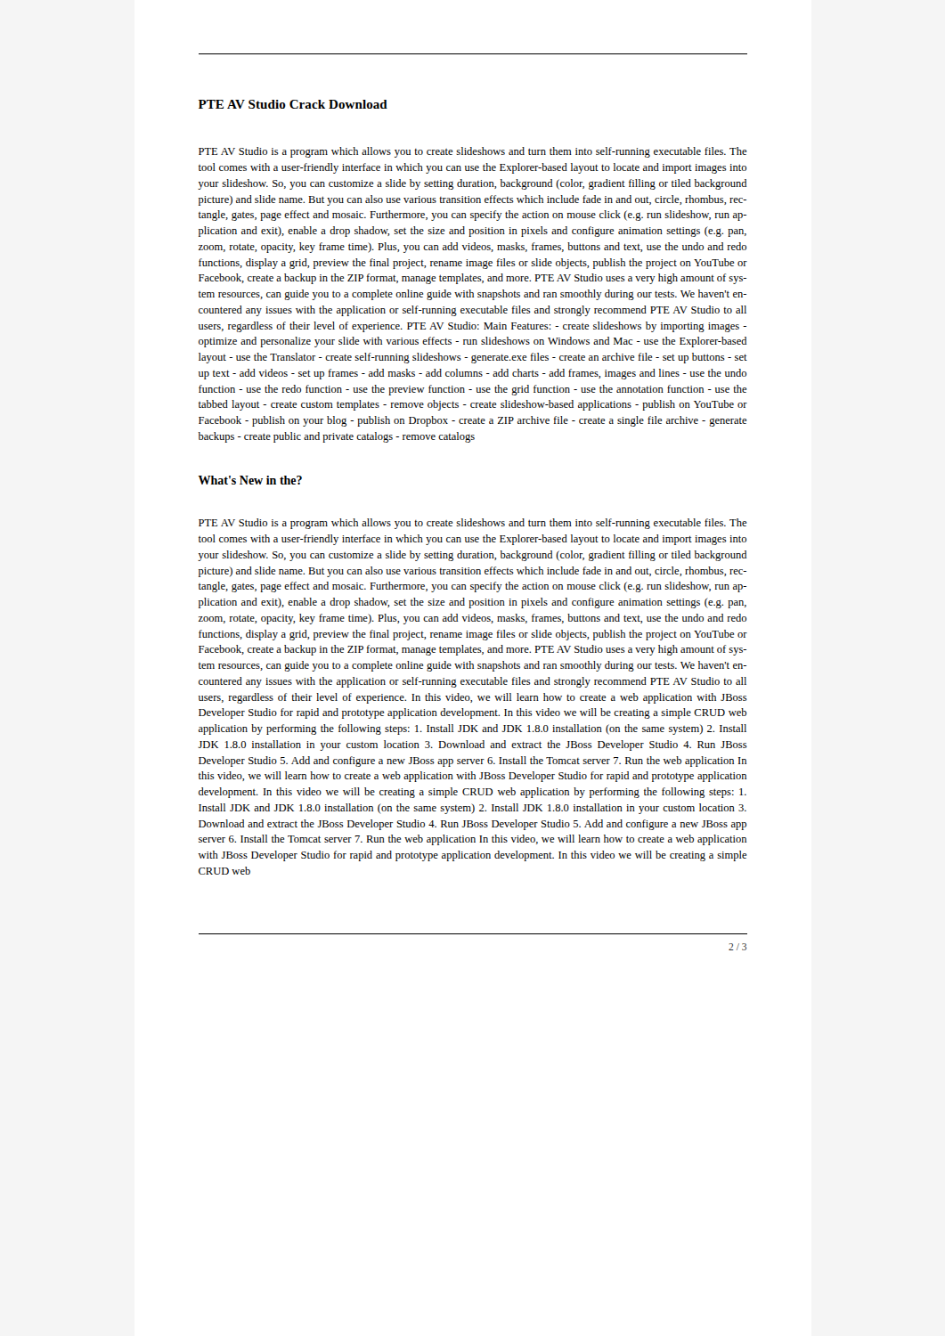PTE AV Studio Crack Download
PTE AV Studio is a program which allows you to create slideshows and turn them into self-running executable files. The tool comes with a user-friendly interface in which you can use the Explorer-based layout to locate and import images into your slideshow. So, you can customize a slide by setting duration, background (color, gradient filling or tiled background picture) and slide name. But you can also use various transition effects which include fade in and out, circle, rhombus, rectangle, gates, page effect and mosaic. Furthermore, you can specify the action on mouse click (e.g. run slideshow, run application and exit), enable a drop shadow, set the size and position in pixels and configure animation settings (e.g. pan, zoom, rotate, opacity, key frame time). Plus, you can add videos, masks, frames, buttons and text, use the undo and redo functions, display a grid, preview the final project, rename image files or slide objects, publish the project on YouTube or Facebook, create a backup in the ZIP format, manage templates, and more. PTE AV Studio uses a very high amount of system resources, can guide you to a complete online guide with snapshots and ran smoothly during our tests. We haven't encountered any issues with the application or self-running executable files and strongly recommend PTE AV Studio to all users, regardless of their level of experience. PTE AV Studio: Main Features: - create slideshows by importing images - optimize and personalize your slide with various effects - run slideshows on Windows and Mac - use the Explorer-based layout - use the Translator - create self-running slideshows - generate.exe files - create an archive file - set up buttons - set up text - add videos - set up frames - add masks - add columns - add charts - add frames, images and lines - use the undo function - use the redo function - use the preview function - use the grid function - use the annotation function - use the tabbed layout - create custom templates - remove objects - create slideshow-based applications - publish on YouTube or Facebook - publish on your blog - publish on Dropbox - create a ZIP archive file - create a single file archive - generate backups - create public and private catalogs - remove catalogs
What's New in the?
PTE AV Studio is a program which allows you to create slideshows and turn them into self-running executable files. The tool comes with a user-friendly interface in which you can use the Explorer-based layout to locate and import images into your slideshow. So, you can customize a slide by setting duration, background (color, gradient filling or tiled background picture) and slide name. But you can also use various transition effects which include fade in and out, circle, rhombus, rectangle, gates, page effect and mosaic. Furthermore, you can specify the action on mouse click (e.g. run slideshow, run application and exit), enable a drop shadow, set the size and position in pixels and configure animation settings (e.g. pan, zoom, rotate, opacity, key frame time). Plus, you can add videos, masks, frames, buttons and text, use the undo and redo functions, display a grid, preview the final project, rename image files or slide objects, publish the project on YouTube or Facebook, create a backup in the ZIP format, manage templates, and more. PTE AV Studio uses a very high amount of system resources, can guide you to a complete online guide with snapshots and ran smoothly during our tests. We haven't encountered any issues with the application or self-running executable files and strongly recommend PTE AV Studio to all users, regardless of their level of experience. In this video, we will learn how to create a web application with JBoss Developer Studio for rapid and prototype application development. In this video we will be creating a simple CRUD web application by performing the following steps: 1. Install JDK and JDK 1.8.0 installation (on the same system) 2. Install JDK 1.8.0 installation in your custom location 3. Download and extract the JBoss Developer Studio 4. Run JBoss Developer Studio 5. Add and configure a new JBoss app server 6. Install the Tomcat server 7. Run the web application In this video, we will learn how to create a web application with JBoss Developer Studio for rapid and prototype application development. In this video we will be creating a simple CRUD web application by performing the following steps: 1. Install JDK and JDK 1.8.0 installation (on the same system) 2. Install JDK 1.8.0 installation in your custom location 3. Download and extract the JBoss Developer Studio 4. Run JBoss Developer Studio 5. Add and configure a new JBoss app server 6. Install the Tomcat server 7. Run the web application In this video, we will learn how to create a web application with JBoss Developer Studio for rapid and prototype application development. In this video we will be creating a simple CRUD web
2 / 3